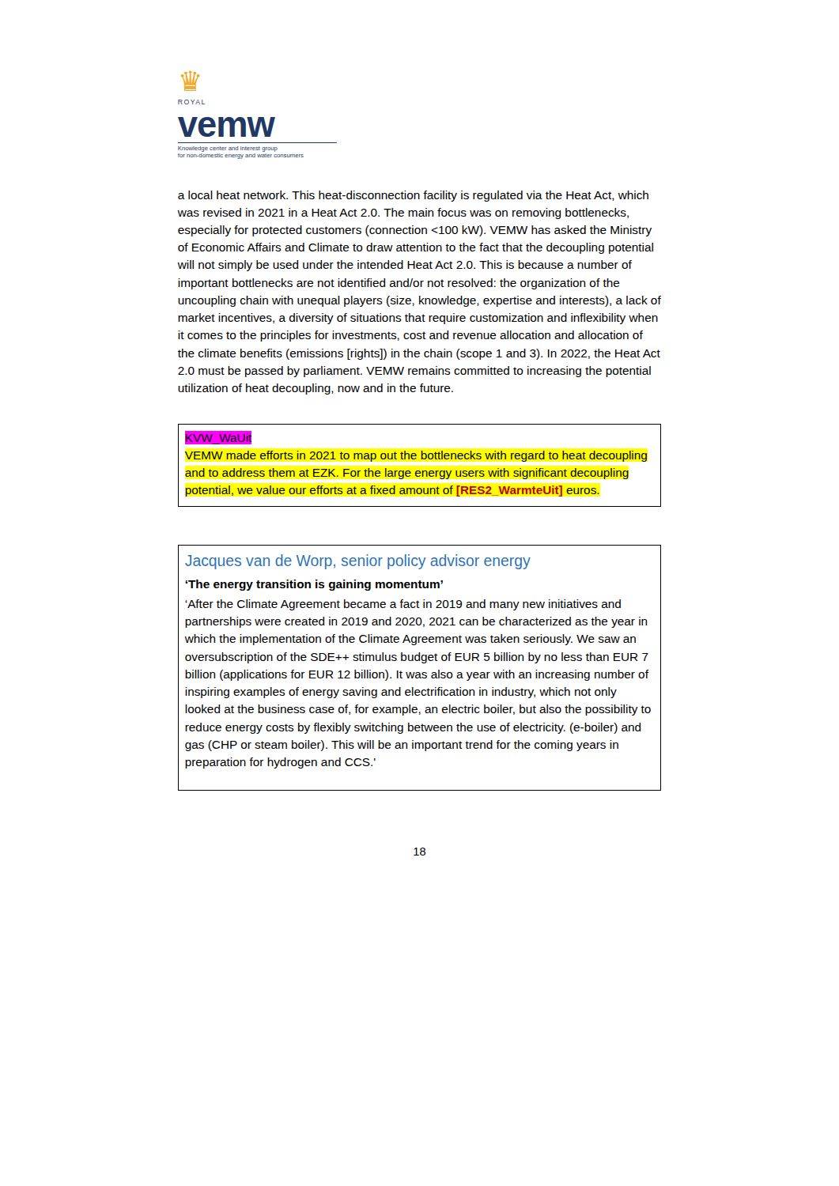♛
ROYAL
vemw
Knowledge center and interest group
for non-domestic energy and water consumers
a local heat network. This heat-disconnection facility is regulated via the Heat Act, which was revised in 2021 in a Heat Act 2.0. The main focus was on removing bottlenecks, especially for protected customers (connection <100 kW). VEMW has asked the Ministry of Economic Affairs and Climate to draw attention to the fact that the decoupling potential will not simply be used under the intended Heat Act 2.0. This is because a number of important bottlenecks are not identified and/or not resolved: the organization of the uncoupling chain with unequal players (size, knowledge, expertise and interests), a lack of market incentives, a diversity of situations that require customization and inflexibility when it comes to the principles for investments, cost and revenue allocation and allocation of the climate benefits (emissions [rights]) in the chain (scope 1 and 3). In 2022, the Heat Act 2.0 must be passed by parliament. VEMW remains committed to increasing the potential utilization of heat decoupling, now and in the future.
KVW_WaUit
VEMW made efforts in 2021 to map out the bottlenecks with regard to heat decoupling and to address them at EZK. For the large energy users with significant decoupling potential, we value our efforts at a fixed amount of [RES2_WarmteUit] euros.
Jacques van de Worp, senior policy advisor energy
‘The energy transition is gaining momentum’
‘After the Climate Agreement became a fact in 2019 and many new initiatives and partnerships were created in 2019 and 2020, 2021 can be characterized as the year in which the implementation of the Climate Agreement was taken seriously. We saw an oversubscription of the SDE++ stimulus budget of EUR 5 billion by no less than EUR 7 billion (applications for EUR 12 billion). It was also a year with an increasing number of inspiring examples of energy saving and electrification in industry, which not only looked at the business case of, for example, an electric boiler, but also the possibility to reduce energy costs by flexibly switching between the use of electricity. (e-boiler) and gas (CHP or steam boiler). This will be an important trend for the coming years in preparation for hydrogen and CCS.'
18